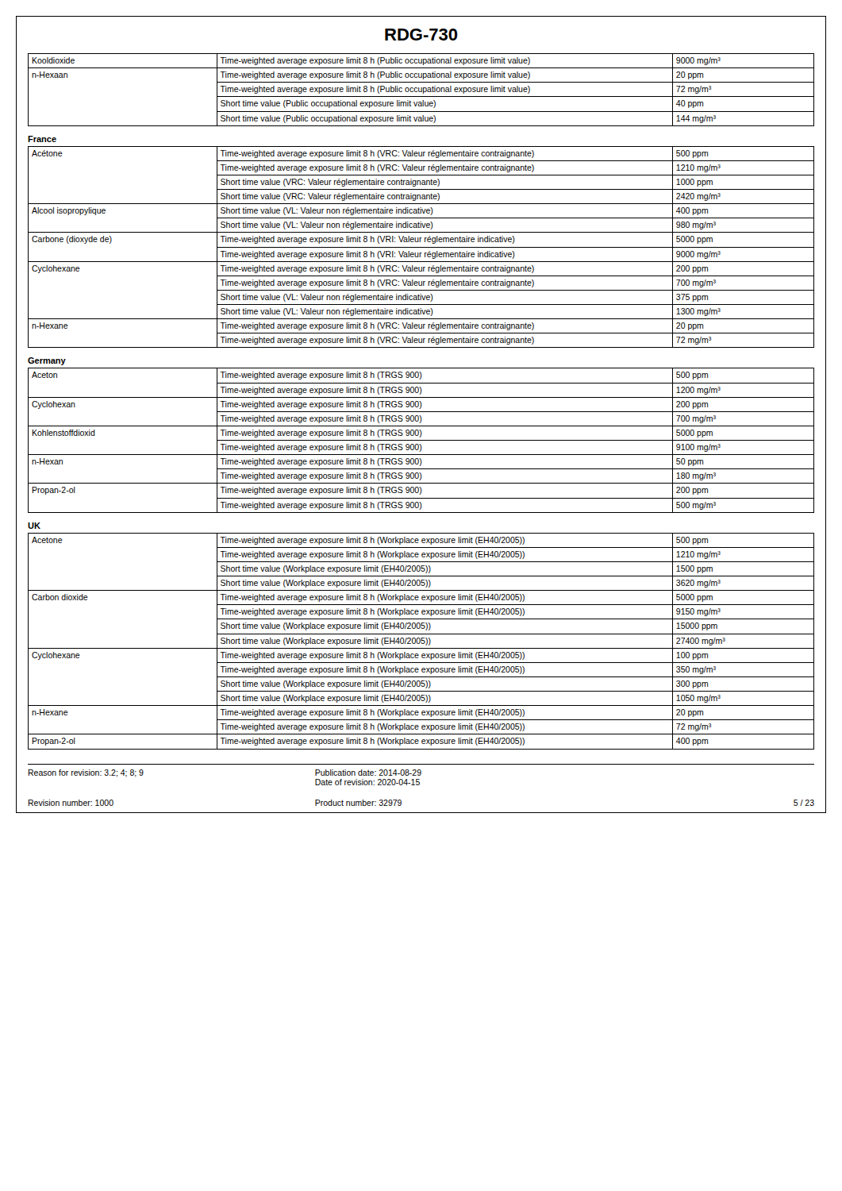RDG-730
| Kooldioxide | Time-weighted average exposure limit 8 h (Public occupational exposure limit value) | 9000 mg/m³ |
| n-Hexaan | Time-weighted average exposure limit 8 h (Public occupational exposure limit value) | 20 ppm |
| Time-weighted average exposure limit 8 h (Public occupational exposure limit value) | 72 mg/m³ |
| Short time value (Public occupational exposure limit value) | 40 ppm |
| Short time value (Public occupational exposure limit value) | 144 mg/m³ |
France
| Acétone | Time-weighted average exposure limit 8 h (VRC: Valeur réglementaire contraignante) | 500 ppm |
| Time-weighted average exposure limit 8 h (VRC: Valeur réglementaire contraignante) | 1210 mg/m³ |
| Short time value (VRC: Valeur réglementaire contraignante) | 1000 ppm |
| Short time value (VRC: Valeur réglementaire contraignante) | 2420 mg/m³ |
| Alcool isopropylique | Short time value (VL: Valeur non réglementaire indicative) | 400 ppm |
| Short time value (VL: Valeur non réglementaire indicative) | 980 mg/m³ |
| Carbone (dioxyde de) | Time-weighted average exposure limit 8 h (VRI: Valeur réglementaire indicative) | 5000 ppm |
| Time-weighted average exposure limit 8 h (VRI: Valeur réglementaire indicative) | 9000 mg/m³ |
| Cyclohexane | Time-weighted average exposure limit 8 h (VRC: Valeur réglementaire contraignante) | 200 ppm |
| Time-weighted average exposure limit 8 h (VRC: Valeur réglementaire contraignante) | 700 mg/m³ |
| Short time value (VL: Valeur non réglementaire indicative) | 375 ppm |
| Short time value (VL: Valeur non réglementaire indicative) | 1300 mg/m³ |
| n-Hexane | Time-weighted average exposure limit 8 h (VRC: Valeur réglementaire contraignante) | 20 ppm |
| Time-weighted average exposure limit 8 h (VRC: Valeur réglementaire contraignante) | 72 mg/m³ |
Germany
| Aceton | Time-weighted average exposure limit 8 h (TRGS 900) | 500 ppm |
| Time-weighted average exposure limit 8 h (TRGS 900) | 1200 mg/m³ |
| Cyclohexan | Time-weighted average exposure limit 8 h (TRGS 900) | 200 ppm |
| Time-weighted average exposure limit 8 h (TRGS 900) | 700 mg/m³ |
| Kohlenstoffdioxid | Time-weighted average exposure limit 8 h (TRGS 900) | 5000 ppm |
| Time-weighted average exposure limit 8 h (TRGS 900) | 9100 mg/m³ |
| n-Hexan | Time-weighted average exposure limit 8 h (TRGS 900) | 50 ppm |
| Time-weighted average exposure limit 8 h (TRGS 900) | 180 mg/m³ |
| Propan-2-ol | Time-weighted average exposure limit 8 h (TRGS 900) | 200 ppm |
| Time-weighted average exposure limit 8 h (TRGS 900) | 500 mg/m³ |
UK
| Acetone | Time-weighted average exposure limit 8 h (Workplace exposure limit (EH40/2005)) | 500 ppm |
| Time-weighted average exposure limit 8 h (Workplace exposure limit (EH40/2005)) | 1210 mg/m³ |
| Short time value (Workplace exposure limit (EH40/2005)) | 1500 ppm |
| Short time value (Workplace exposure limit (EH40/2005)) | 3620 mg/m³ |
| Carbon dioxide | Time-weighted average exposure limit 8 h (Workplace exposure limit (EH40/2005)) | 5000 ppm |
| Time-weighted average exposure limit 8 h (Workplace exposure limit (EH40/2005)) | 9150 mg/m³ |
| Short time value (Workplace exposure limit (EH40/2005)) | 15000 ppm |
| Short time value (Workplace exposure limit (EH40/2005)) | 27400 mg/m³ |
| Cyclohexane | Time-weighted average exposure limit 8 h (Workplace exposure limit (EH40/2005)) | 100 ppm |
| Time-weighted average exposure limit 8 h (Workplace exposure limit (EH40/2005)) | 350 mg/m³ |
| Short time value (Workplace exposure limit (EH40/2005)) | 300 ppm |
| Short time value (Workplace exposure limit (EH40/2005)) | 1050 mg/m³ |
| n-Hexane | Time-weighted average exposure limit 8 h (Workplace exposure limit (EH40/2005)) | 20 ppm |
| Time-weighted average exposure limit 8 h (Workplace exposure limit (EH40/2005)) | 72 mg/m³ |
| Propan-2-ol | Time-weighted average exposure limit 8 h (Workplace exposure limit (EH40/2005)) | 400 ppm |
Reason for revision: 3.2; 4; 8; 9
Publication date: 2014-08-29
Date of revision: 2020-04-15
Revision number: 1000
Product number: 32979
5 / 23